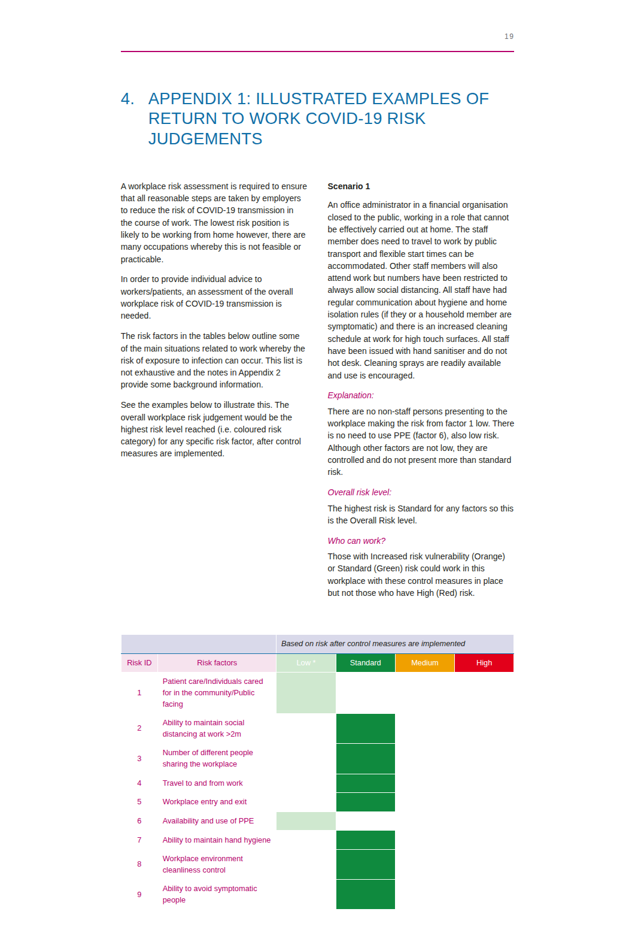19
4. Appendix 1: Illustrated examples of return to work COVID-19 risk judgements
A workplace risk assessment is required to ensure that all reasonable steps are taken by employers to reduce the risk of COVID-19 transmission in the course of work. The lowest risk position is likely to be working from home however, there are many occupations whereby this is not feasible or practicable.
In order to provide individual advice to workers/patients, an assessment of the overall workplace risk of COVID-19 transmission is needed.
The risk factors in the tables below outline some of the main situations related to work whereby the risk of exposure to infection can occur. This list is not exhaustive and the notes in Appendix 2 provide some background information.
See the examples below to illustrate this. The overall workplace risk judgement would be the highest risk level reached (i.e. coloured risk category) for any specific risk factor, after control measures are implemented.
Scenario 1
An office administrator in a financial organisation closed to the public, working in a role that cannot be effectively carried out at home. The staff member does need to travel to work by public transport and flexible start times can be accommodated. Other staff members will also attend work but numbers have been restricted to always allow social distancing. All staff have had regular communication about hygiene and home isolation rules (if they or a household member are symptomatic) and there is an increased cleaning schedule at work for high touch surfaces. All staff have been issued with hand sanitiser and do not hot desk. Cleaning sprays are readily available and use is encouraged.
Explanation:
There are no non-staff persons presenting to the workplace making the risk from factor 1 low. There is no need to use PPE (factor 6), also low risk. Although other factors are not low, they are controlled and do not present more than standard risk.
Overall risk level:
The highest risk is Standard for any factors so this is the Overall Risk level.
Who can work?
Those with Increased risk vulnerability (Orange) or Standard (Green) risk could work in this workplace with these control measures in place but not those who have High (Red) risk.
| | Based on risk after control measures are implemented |
| --- | --- |
| Risk ID | Risk factors | Low * | Standard | Medium | High |
| 1 | Patient care/Individuals cared for in the community/Public facing | | | | |
| 2 | Ability to maintain social distancing at work >2m | | | | |
| 3 | Number of different people sharing the workplace | | | | |
| 4 | Travel to and from work | | | | |
| 5 | Workplace entry and exit | | | | |
| 6 | Availability and use of PPE | | | | |
| 7 | Ability to maintain hand hygiene | | | | |
| 8 | Workplace environment cleanliness control | | | | |
| 9 | Ability to avoid symptomatic people | | | | |